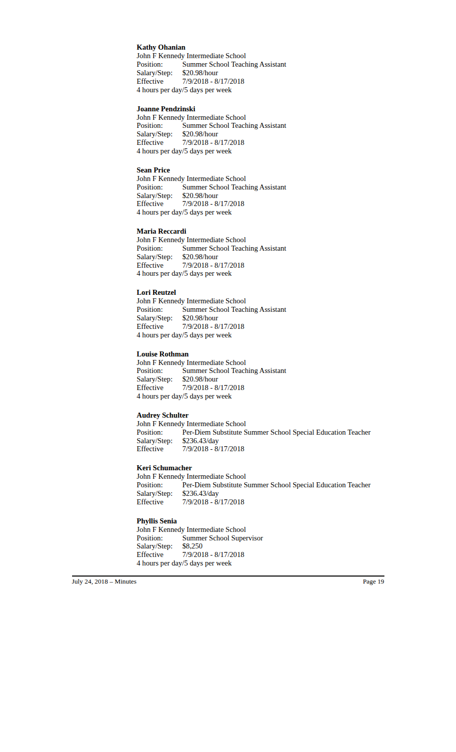Kathy Ohanian
John F Kennedy Intermediate School
Position: Summer School Teaching Assistant
Salary/Step:$20.98/hour
Effective7/9/2018 - 8/17/2018
4 hours per day/5 days per week
Joanne Pendzinski
John F Kennedy Intermediate School
Position: Summer School Teaching Assistant
Salary/Step:$20.98/hour
Effective7/9/2018 - 8/17/2018
4 hours per day/5 days per week
Sean Price
John F Kennedy Intermediate School
Position: Summer School Teaching Assistant
Salary/Step:$20.98/hour
Effective7/9/2018 - 8/17/2018
4 hours per day/5 days per week
Maria Reccardi
John F Kennedy Intermediate School
Position: Summer School Teaching Assistant
Salary/Step:$20.98/hour
Effective7/9/2018 - 8/17/2018
4 hours per day/5 days per week
Lori Reutzel
John F Kennedy Intermediate School
Position: Summer School Teaching Assistant
Salary/Step:$20.98/hour
Effective7/9/2018 - 8/17/2018
4 hours per day/5 days per week
Louise Rothman
John F Kennedy Intermediate School
Position: Summer School Teaching Assistant
Salary/Step:$20.98/hour
Effective7/9/2018 - 8/17/2018
4 hours per day/5 days per week
Audrey Schulter
John F Kennedy Intermediate School
Position: Per-Diem Substitute Summer School Special Education Teacher
Salary/Step:$236.43/day
Effective7/9/2018 - 8/17/2018
Keri Schumacher
John F Kennedy Intermediate School
Position: Per-Diem Substitute Summer School Special Education Teacher
Salary/Step:$236.43/day
Effective7/9/2018 - 8/17/2018
Phyllis Senia
John F Kennedy Intermediate School
Position: Summer School Supervisor
Salary/Step:$8,250
Effective7/9/2018 - 8/17/2018
4 hours per day/5 days per week
July 24, 2018 – Minutes Page 19